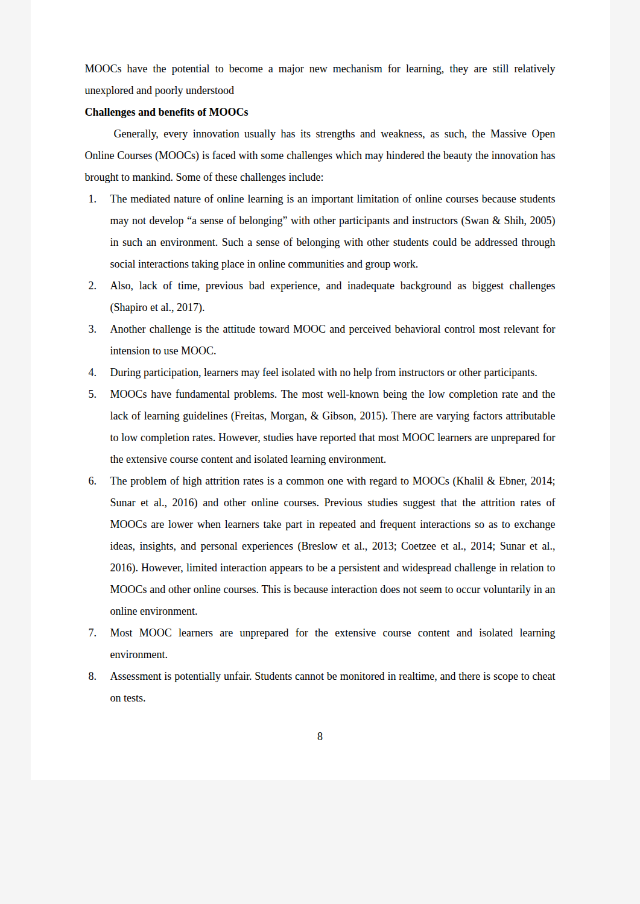MOOCs have the potential to become a major new mechanism for learning, they are still relatively unexplored and poorly understood
Challenges and benefits of MOOCs
Generally, every innovation usually has its strengths and weakness, as such, the Massive Open Online Courses (MOOCs) is faced with some challenges which may hindered the beauty the innovation has brought to mankind. Some of these challenges include:
The mediated nature of online learning is an important limitation of online courses because students may not develop “a sense of belonging” with other participants and instructors (Swan & Shih, 2005) in such an environment. Such a sense of belonging with other students could be addressed through social interactions taking place in online communities and group work.
Also, lack of time, previous bad experience, and inadequate background as biggest challenges (Shapiro et al., 2017).
Another challenge is the attitude toward MOOC and perceived behavioral control most relevant for intension to use MOOC.
During participation, learners may feel isolated with no help from instructors or other participants.
MOOCs have fundamental problems. The most well-known being the low completion rate and the lack of learning guidelines (Freitas, Morgan, & Gibson, 2015). There are varying factors attributable to low completion rates. However, studies have reported that most MOOC learners are unprepared for the extensive course content and isolated learning environment.
The problem of high attrition rates is a common one with regard to MOOCs (Khalil & Ebner, 2014; Sunar et al., 2016) and other online courses. Previous studies suggest that the attrition rates of MOOCs are lower when learners take part in repeated and frequent interactions so as to exchange ideas, insights, and personal experiences (Breslow et al., 2013; Coetzee et al., 2014; Sunar et al., 2016). However, limited interaction appears to be a persistent and widespread challenge in relation to MOOCs and other online courses. This is because interaction does not seem to occur voluntarily in an online environment.
Most MOOC learners are unprepared for the extensive course content and isolated learning environment.
Assessment is potentially unfair. Students cannot be monitored in realtime, and there is scope to cheat on tests.
8